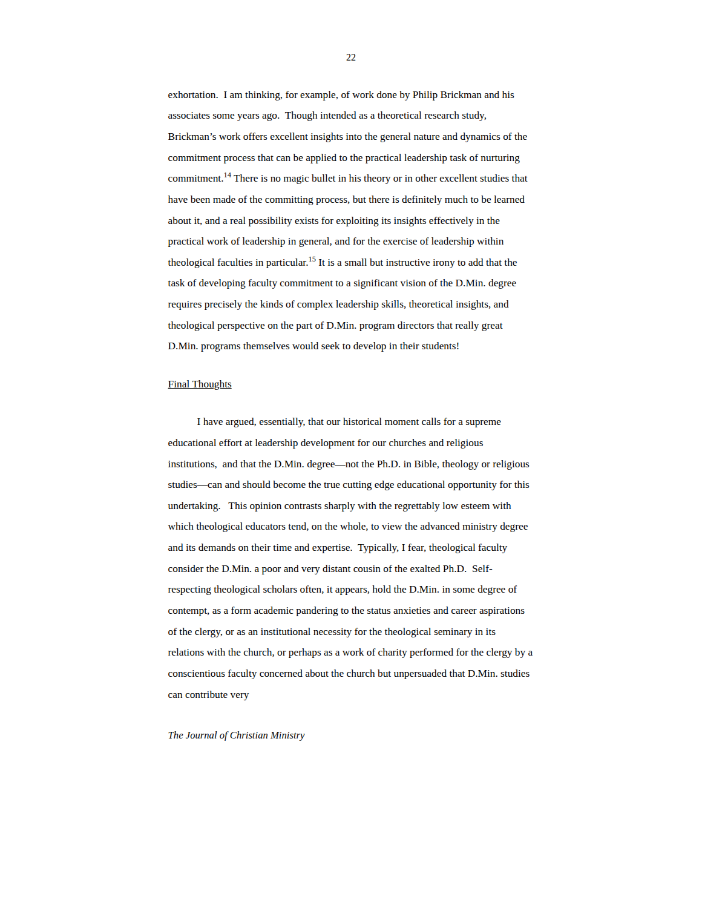22
exhortation. I am thinking, for example, of work done by Philip Brickman and his associates some years ago. Though intended as a theoretical research study, Brickman’s work offers excellent insights into the general nature and dynamics of the commitment process that can be applied to the practical leadership task of nurturing commitment.14 There is no magic bullet in his theory or in other excellent studies that have been made of the committing process, but there is definitely much to be learned about it, and a real possibility exists for exploiting its insights effectively in the practical work of leadership in general, and for the exercise of leadership within theological faculties in particular.15 It is a small but instructive irony to add that the task of developing faculty commitment to a significant vision of the D.Min. degree requires precisely the kinds of complex leadership skills, theoretical insights, and theological perspective on the part of D.Min. program directors that really great D.Min. programs themselves would seek to develop in their students!
Final Thoughts
I have argued, essentially, that our historical moment calls for a supreme educational effort at leadership development for our churches and religious institutions, and that the D.Min. degree—not the Ph.D. in Bible, theology or religious studies—can and should become the true cutting edge educational opportunity for this undertaking. This opinion contrasts sharply with the regrettably low esteem with which theological educators tend, on the whole, to view the advanced ministry degree and its demands on their time and expertise. Typically, I fear, theological faculty consider the D.Min. a poor and very distant cousin of the exalted Ph.D. Self-respecting theological scholars often, it appears, hold the D.Min. in some degree of contempt, as a form academic pandering to the status anxieties and career aspirations of the clergy, or as an institutional necessity for the theological seminary in its relations with the church, or perhaps as a work of charity performed for the clergy by a conscientious faculty concerned about the church but unpersuaded that D.Min. studies can contribute very
The Journal of Christian Ministry